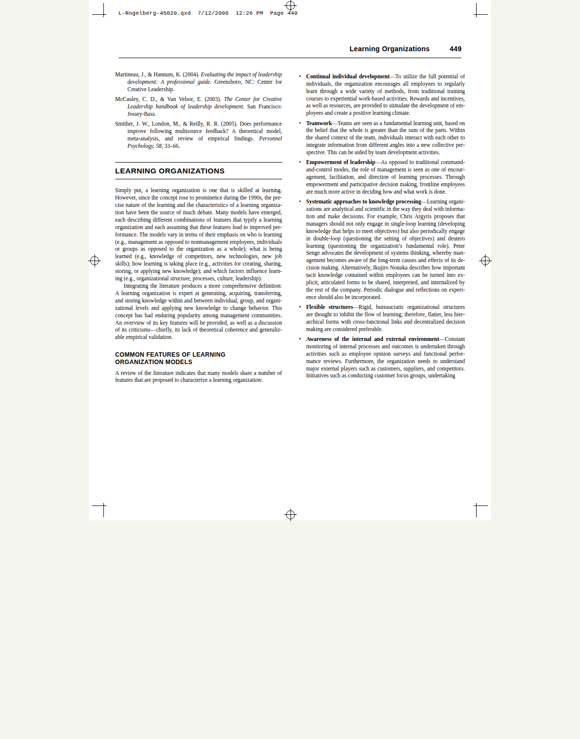L-Rogelberg-45020.qxd 7/12/2006 12:26 PM Page 449
Learning Organizations449
Martineau, J., & Hannum, K. (2004). Evaluating the impact of leadership development: A professional guide. Greensboro, NC: Center for Creative Leadership.
McCauley, C. D., & Van Velsor, E. (2003). The Center for Creative Leadership handbook of leadership development. San Francisco: Jossey-Bass.
Smither, J. W., London, M., & Reilly, R. R. (2005). Does performance improve following multisource feedback? A theoretical model, meta-analysis, and review of empirical findings. Personnel Psychology, 58, 33–66.
LEARNING ORGANIZATIONS
Simply put, a learning organization is one that is skilled at learning. However, since the concept rose to prominence during the 1990s, the precise nature of the learning and the characteristics of a learning organization have been the source of much debate. Many models have emerged, each describing different combinations of features that typify a learning organization and each assuming that these features lead to improved performance. The models vary in terms of their emphasis on who is learning (e.g., management as opposed to nonmanagement employees, individuals or groups as opposed to the organization as a whole); what is being learned (e.g., knowledge of competitors, new technologies, new job skills); how learning is taking place (e.g., activities for creating, sharing, storing, or applying new knowledge); and which factors influence learning (e.g., organizational structure, processes, culture, leadership).
Integrating the literature produces a more comprehensive definition: A learning organization is expert at generating, acquiring, transferring, and storing knowledge within and between individual, group, and organizational levels and applying new knowledge to change behavior. This concept has had enduring popularity among management communities. An overview of its key features will be provided, as well as a discussion of its criticisms—chiefly, its lack of theoretical coherence and generalizable empirical validation.
COMMON FEATURES OF LEARNING
ORGANIZATION MODELS
A review of the literature indicates that many models share a number of features that are proposed to characterize a learning organization:
Continual individual development—To utilize the full potential of individuals, the organization encourages all employees to regularly learn through a wide variety of methods, from traditional training courses to experiential work-based activities. Rewards and incentives, as well as resources, are provided to stimulate the development of employees and create a positive learning climate.
Teamwork—Teams are seen as a fundamental learning unit, based on the belief that the whole is greater than the sum of the parts. Within the shared context of the team, individuals interact with each other to integrate information from different angles into a new collective perspective. This can be aided by team development activities.
Empowerment of leadership—As opposed to traditional command-and-control modes, the role of management is seen as one of encouragement, facilitation, and direction of learning processes. Through empowerment and participative decision making, frontline employees are much more active in deciding how and what work is done.
Systematic approaches to knowledge processing—Learning organizations are analytical and scientific in the way they deal with information and make decisions. For example, Chris Argyris proposes that managers should not only engage in single-loop learning (developing knowledge that helps to meet objectives) but also periodically engage in double-loop (questioning the setting of objectives) and deutero learning (questioning the organization’s fundamental role). Peter Senge advocates the development of systems thinking, whereby management becomes aware of the long-term causes and effects of its decision making. Alternatively, Ikujiro Nonaka describes how important tacit knowledge contained within employees can be turned into explicit, articulated forms to be shared, interpreted, and internalized by the rest of the company. Periodic dialogue and reflections on experience should also be incorporated.
Flexible structures—Rigid, bureaucratic organizational structures are thought to inhibit the flow of learning; therefore, flatter, less hierarchical forms with cross-functional links and decentralized decision making are considered preferable.
Awareness of the internal and external environment—Constant monitoring of internal processes and outcomes is undertaken through activities such as employee opinion surveys and functional performance reviews. Furthermore, the organization needs to understand major external players such as customers, suppliers, and competitors. Initiatives such as conducting customer focus groups, undertaking